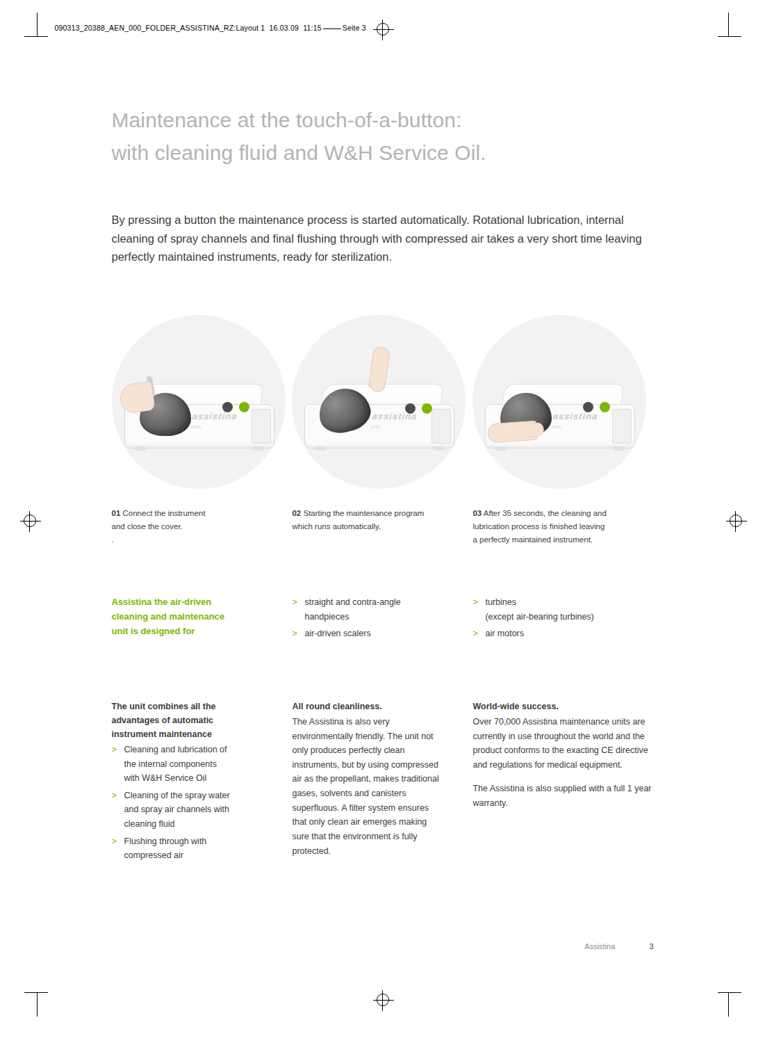090313_20388_AEN_000_FOLDER_ASSISTINA_RZ:Layout 1 16.03.09 11:15 Seite 3
Maintenance at the touch-of-a-button:
with cleaning fluid and W&H Service Oil.
By pressing a button the maintenance process is started automatically. Rotational lubrication, internal cleaning of spray channels and final flushing through with compressed air takes a very short time leaving perfectly maintained instruments, ready for sterilization.
assistinaW&H
assistinaW&H
assistinaW&H
01 Connect the instrument
and close the cover..
02 Starting the maintenance program
which runs automatically.
03 After 35 seconds, the cleaning and
lubrication process is finished leaving
a perfectly maintained instrument.
Assistina the air-driven
cleaning and maintenance
unit is designed for
straight and contra-angle
handpieces
air-driven scalers
turbines
(except air-bearing turbines)
air motors
The unit combines all the
advantages of automatic
instrument maintenance
Cleaning and lubrication of
the internal components
with W&H Service Oil
Cleaning of the spray water
and spray air channels with
cleaning fluid
Flushing through with
compressed air
All round cleanliness.
The Assistina is also very environmentally friendly. The unit not only produces perfectly clean instruments, but by using compressed air as the propellant, makes traditional gases, solvents and canisters superfluous. A filter system ensures that only clean air emerges making sure that the environment is fully protected.
World-wide success.
Over 70,000 Assistina maintenance units are currently in use throughout the world and the product conforms to the exacting CE directive and regulations for medical equipment.
The Assistina is also supplied with a full 1 year warranty.
Assistina 3